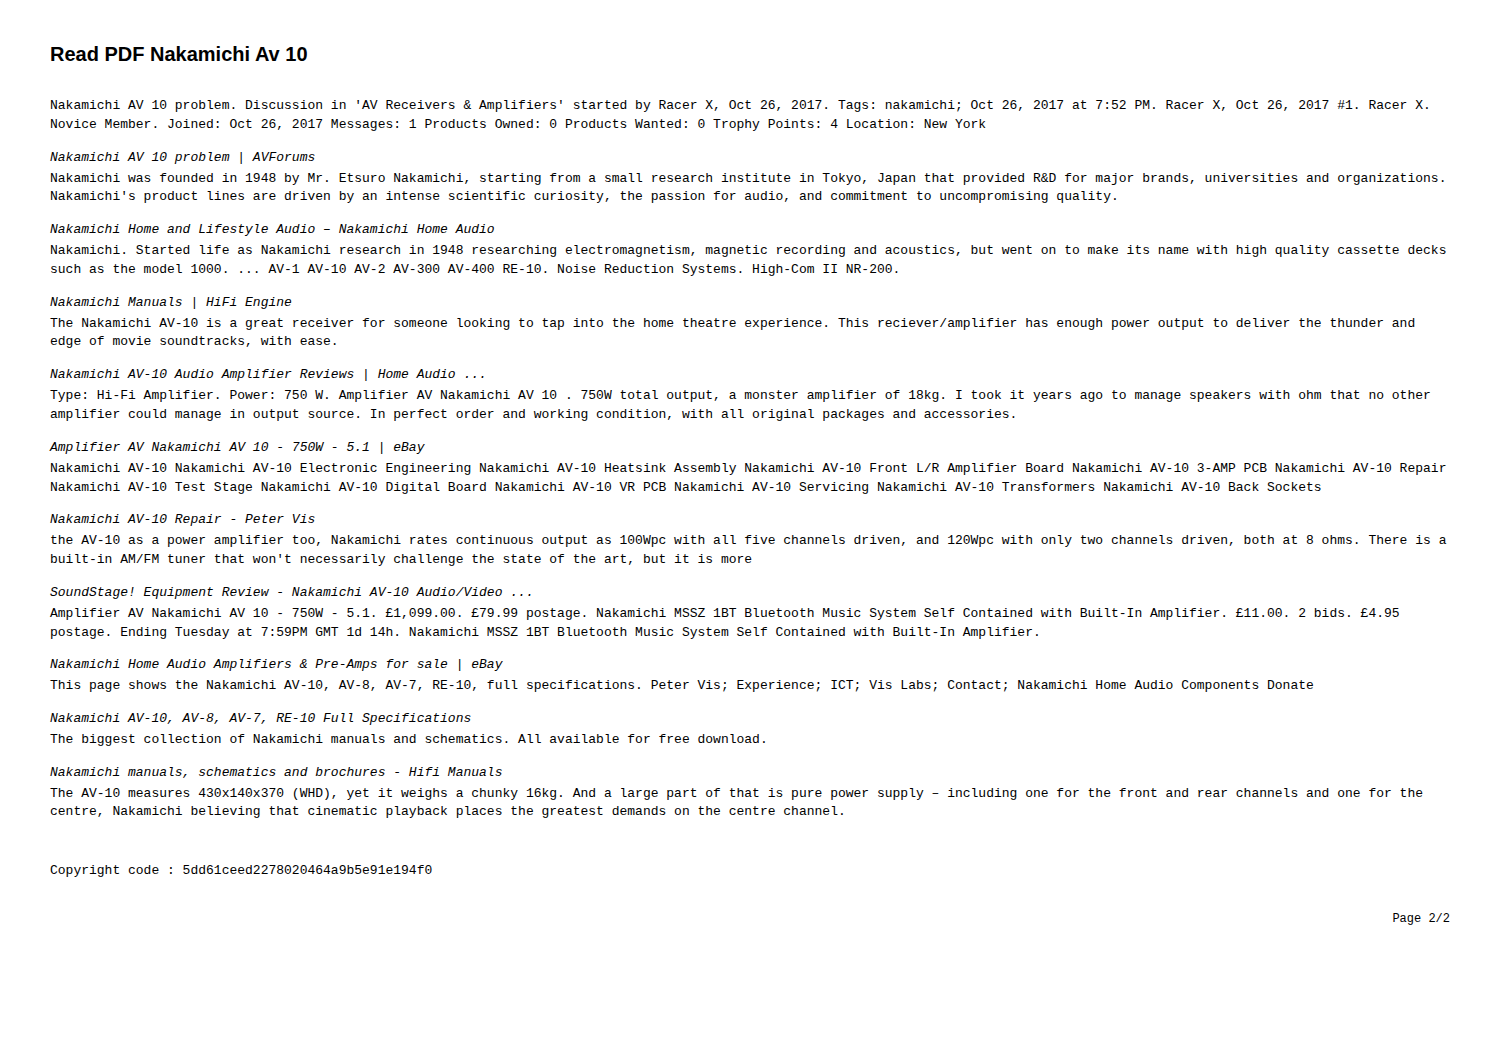Read PDF Nakamichi Av 10
Nakamichi AV 10 problem. Discussion in 'AV Receivers & Amplifiers' started by Racer X, Oct 26, 2017. Tags: nakamichi; Oct 26, 2017 at 7:52 PM. Racer X, Oct 26, 2017 #1. Racer X. Novice Member. Joined: Oct 26, 2017 Messages: 1 Products Owned: 0 Products Wanted: 0 Trophy Points: 4 Location: New York
Nakamichi AV 10 problem | AVForums
Nakamichi was founded in 1948 by Mr. Etsuro Nakamichi, starting from a small research institute in Tokyo, Japan that provided R&D for major brands, universities and organizations. Nakamichi's product lines are driven by an intense scientific curiosity, the passion for audio, and commitment to uncompromising quality.
Nakamichi Home and Lifestyle Audio – Nakamichi Home Audio
Nakamichi. Started life as Nakamichi research in 1948 researching electromagnetism, magnetic recording and acoustics, but went on to make its name with high quality cassette decks such as the model 1000. ... AV-1 AV-10 AV-2 AV-300 AV-400 RE-10. Noise Reduction Systems. High-Com II NR-200.
Nakamichi Manuals | HiFi Engine
The Nakamichi AV-10 is a great receiver for someone looking to tap into the home theatre experience. This reciever/amplifier has enough power output to deliver the thunder and edge of movie soundtracks, with ease.
Nakamichi AV-10 Audio Amplifier Reviews | Home Audio ...
Type: Hi-Fi Amplifier. Power: 750 W. Amplifier AV Nakamichi AV 10 . 750W total output, a monster amplifier of 18kg. I took it years ago to manage speakers with ohm that no other amplifier could manage in output source. In perfect order and working condition, with all original packages and accessories.
Amplifier AV Nakamichi AV 10 - 750W - 5.1 | eBay
Nakamichi AV-10 Nakamichi AV-10 Electronic Engineering Nakamichi AV-10 Heatsink Assembly Nakamichi AV-10 Front L/R Amplifier Board Nakamichi AV-10 3-AMP PCB Nakamichi AV-10 Repair Nakamichi AV-10 Test Stage Nakamichi AV-10 Digital Board Nakamichi AV-10 VR PCB Nakamichi AV-10 Servicing Nakamichi AV-10 Transformers Nakamichi AV-10 Back Sockets
Nakamichi AV-10 Repair - Peter Vis
the AV-10 as a power amplifier too, Nakamichi rates continuous output as 100Wpc with all five channels driven, and 120Wpc with only two channels driven, both at 8 ohms. There is a built-in AM/FM tuner that won't necessarily challenge the state of the art, but it is more
SoundStage! Equipment Review - Nakamichi AV-10 Audio/Video ...
Amplifier AV Nakamichi AV 10 - 750W - 5.1. £1,099.00. £79.99 postage. Nakamichi MSSZ 1BT Bluetooth Music System Self Contained with Built-In Amplifier. £11.00. 2 bids. £4.95 postage. Ending Tuesday at 7:59PM GMT 1d 14h. Nakamichi MSSZ 1BT Bluetooth Music System Self Contained with Built-In Amplifier.
Nakamichi Home Audio Amplifiers & Pre-Amps for sale | eBay
This page shows the Nakamichi AV-10, AV-8, AV-7, RE-10, full specifications. Peter Vis; Experience; ICT; Vis Labs; Contact; Nakamichi Home Audio Components Donate
Nakamichi AV-10, AV-8, AV-7, RE-10 Full Specifications
The biggest collection of Nakamichi manuals and schematics. All available for free download.
Nakamichi manuals, schematics and brochures - Hifi Manuals
The AV-10 measures 430x140x370 (WHD), yet it weighs a chunky 16kg. And a large part of that is pure power supply – including one for the front and rear channels and one for the centre, Nakamichi believing that cinematic playback places the greatest demands on the centre channel.
Copyright code : 5dd61ceed2278020464a9b5e91e194f0
Page 2/2